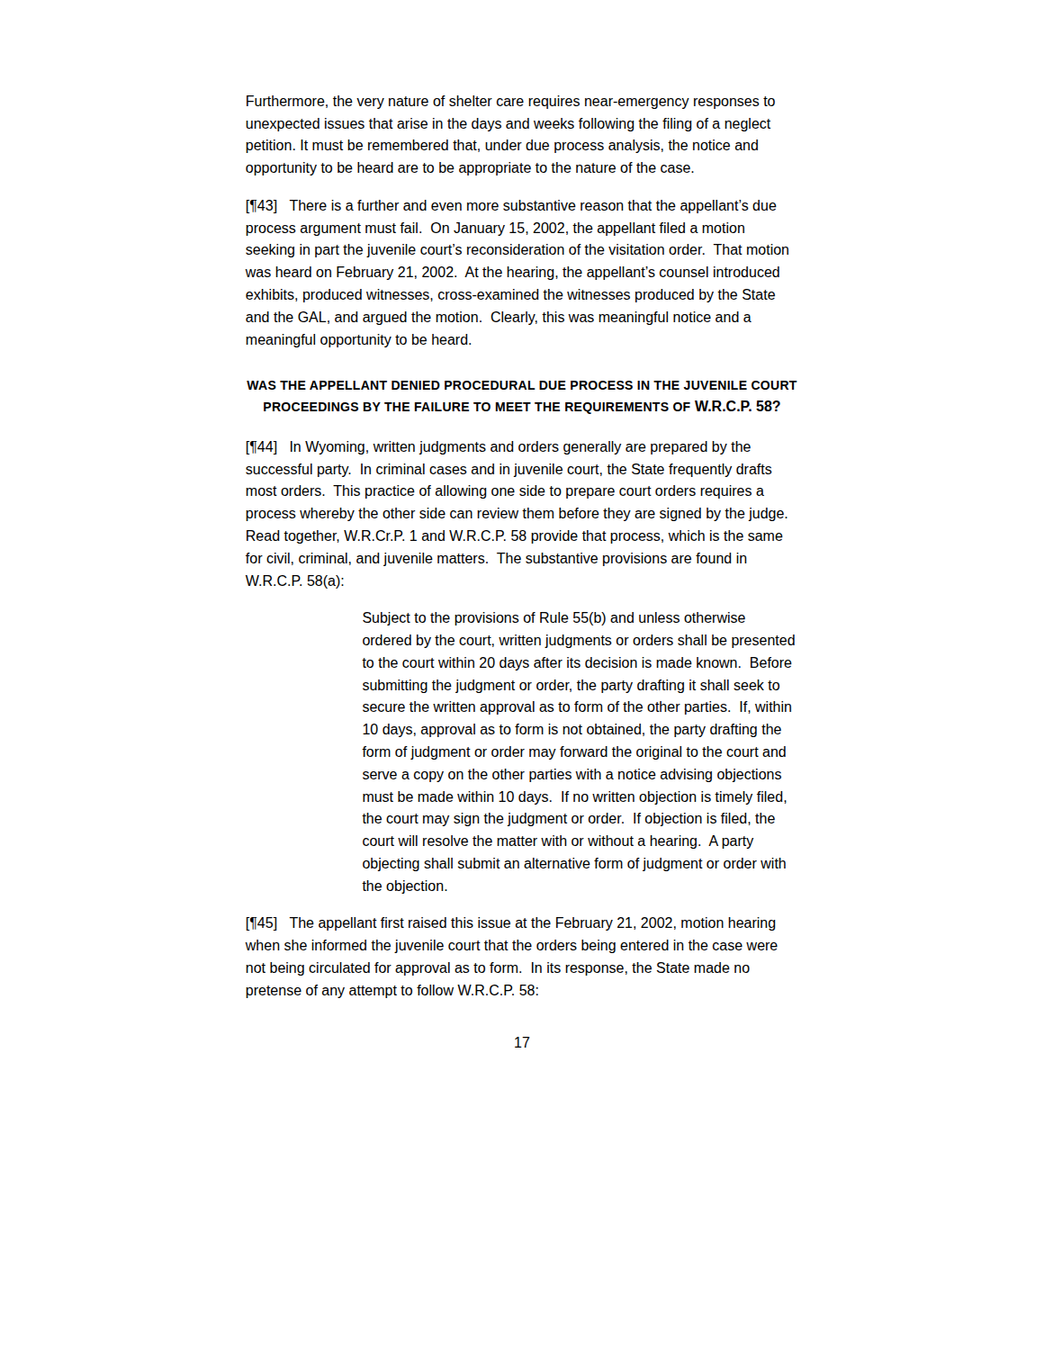Furthermore, the very nature of shelter care requires near-emergency responses to unexpected issues that arise in the days and weeks following the filing of a neglect petition. It must be remembered that, under due process analysis, the notice and opportunity to be heard are to be appropriate to the nature of the case.
[¶43] There is a further and even more substantive reason that the appellant’s due process argument must fail. On January 15, 2002, the appellant filed a motion seeking in part the juvenile court’s reconsideration of the visitation order. That motion was heard on February 21, 2002. At the hearing, the appellant’s counsel introduced exhibits, produced witnesses, cross-examined the witnesses produced by the State and the GAL, and argued the motion. Clearly, this was meaningful notice and a meaningful opportunity to be heard.
WAS THE APPELLANT DENIED PROCEDURAL DUE PROCESS IN THE JUVENILE COURT PROCEEDINGS BY THE FAILURE TO MEET THE REQUIREMENTS OF W.R.C.P. 58?
[¶44] In Wyoming, written judgments and orders generally are prepared by the successful party. In criminal cases and in juvenile court, the State frequently drafts most orders. This practice of allowing one side to prepare court orders requires a process whereby the other side can review them before they are signed by the judge. Read together, W.R.Cr.P. 1 and W.R.C.P. 58 provide that process, which is the same for civil, criminal, and juvenile matters. The substantive provisions are found in W.R.C.P. 58(a):
Subject to the provisions of Rule 55(b) and unless otherwise ordered by the court, written judgments or orders shall be presented to the court within 20 days after its decision is made known. Before submitting the judgment or order, the party drafting it shall seek to secure the written approval as to form of the other parties. If, within 10 days, approval as to form is not obtained, the party drafting the form of judgment or order may forward the original to the court and serve a copy on the other parties with a notice advising objections must be made within 10 days. If no written objection is timely filed, the court may sign the judgment or order. If objection is filed, the court will resolve the matter with or without a hearing. A party objecting shall submit an alternative form of judgment or order with the objection.
[¶45] The appellant first raised this issue at the February 21, 2002, motion hearing when she informed the juvenile court that the orders being entered in the case were not being circulated for approval as to form. In its response, the State made no pretense of any attempt to follow W.R.C.P. 58:
17